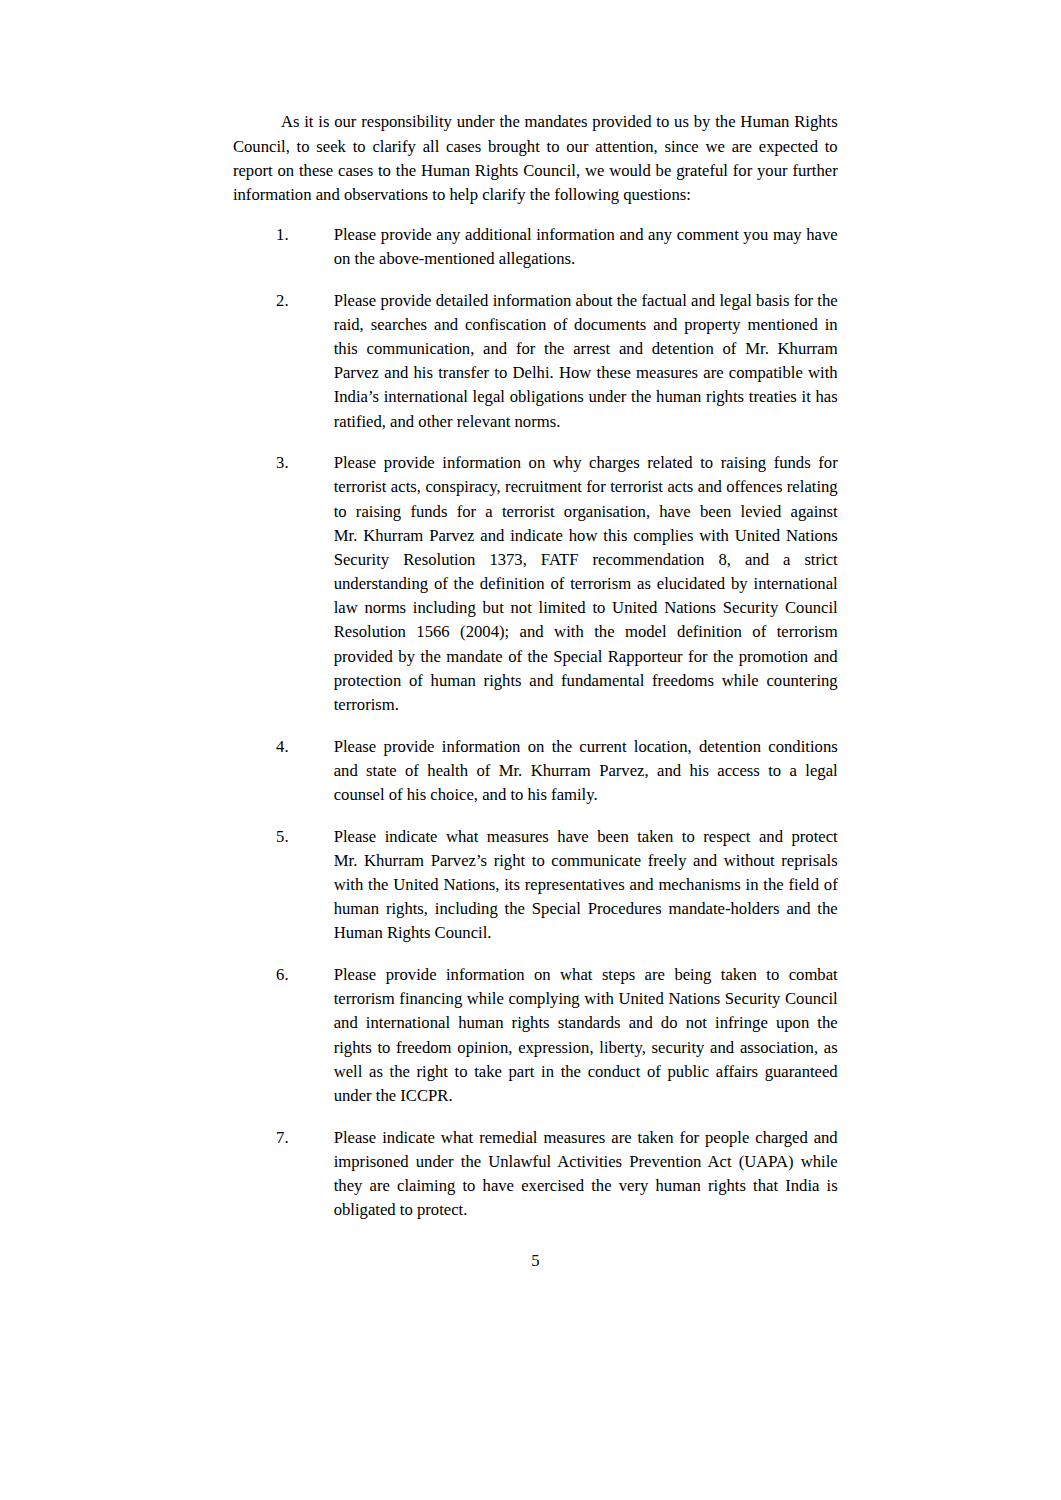As it is our responsibility under the mandates provided to us by the Human Rights Council, to seek to clarify all cases brought to our attention, since we are expected to report on these cases to the Human Rights Council, we would be grateful for your further information and observations to help clarify the following questions:
Please provide any additional information and any comment you may have on the above-mentioned allegations.
Please provide detailed information about the factual and legal basis for the raid, searches and confiscation of documents and property mentioned in this communication, and for the arrest and detention of Mr. Khurram Parvez and his transfer to Delhi. How these measures are compatible with India’s international legal obligations under the human rights treaties it has ratified, and other relevant norms.
Please provide information on why charges related to raising funds for terrorist acts, conspiracy, recruitment for terrorist acts and offences relating to raising funds for a terrorist organisation, have been levied against Mr. Khurram Parvez and indicate how this complies with United Nations Security Resolution 1373, FATF recommendation 8, and a strict understanding of the definition of terrorism as elucidated by international law norms including but not limited to United Nations Security Council Resolution 1566 (2004); and with the model definition of terrorism provided by the mandate of the Special Rapporteur for the promotion and protection of human rights and fundamental freedoms while countering terrorism.
Please provide information on the current location, detention conditions and state of health of Mr. Khurram Parvez, and his access to a legal counsel of his choice, and to his family.
Please indicate what measures have been taken to respect and protect Mr. Khurram Parvez’s right to communicate freely and without reprisals with the United Nations, its representatives and mechanisms in the field of human rights, including the Special Procedures mandate-holders and the Human Rights Council.
Please provide information on what steps are being taken to combat terrorism financing while complying with United Nations Security Council and international human rights standards and do not infringe upon the rights to freedom opinion, expression, liberty, security and association, as well as the right to take part in the conduct of public affairs guaranteed under the ICCPR.
Please indicate what remedial measures are taken for people charged and imprisoned under the Unlawful Activities Prevention Act (UAPA) while they are claiming to have exercised the very human rights that India is obligated to protect.
5